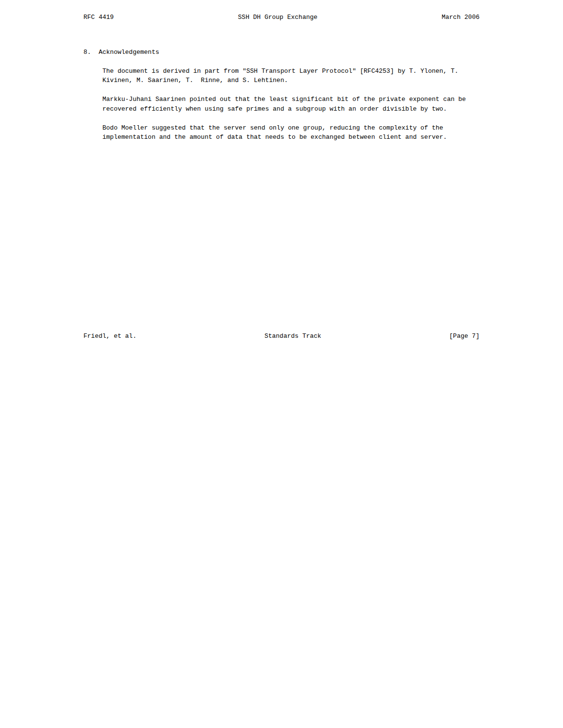RFC 4419 SSH DH Group Exchange March 2006
8. Acknowledgements
The document is derived in part from "SSH Transport Layer Protocol" [RFC4253] by T. Ylonen, T. Kivinen, M. Saarinen, T. Rinne, and S. Lehtinen.
Markku-Juhani Saarinen pointed out that the least significant bit of the private exponent can be recovered efficiently when using safe primes and a subgroup with an order divisible by two.
Bodo Moeller suggested that the server send only one group, reducing the complexity of the implementation and the amount of data that needs to be exchanged between client and server.
Friedl, et al. Standards Track [Page 7]